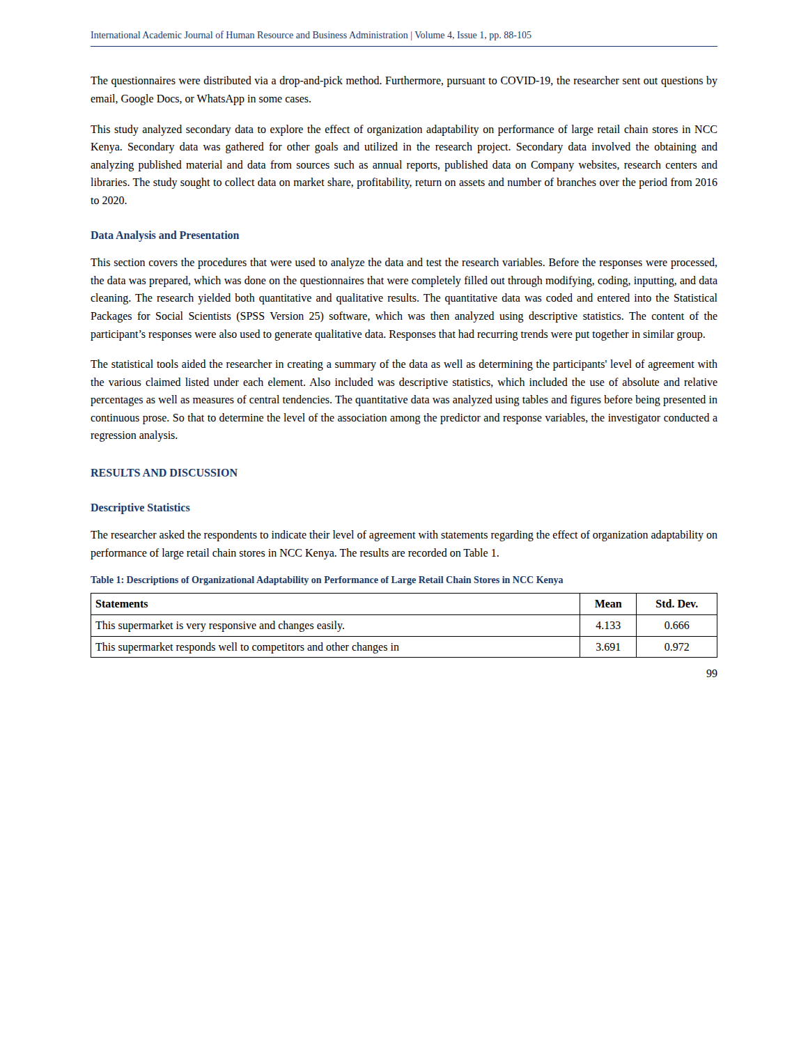International Academic Journal of Human Resource and Business Administration | Volume 4, Issue 1, pp. 88-105
The questionnaires were distributed via a drop-and-pick method. Furthermore, pursuant to COVID-19, the researcher sent out questions by email, Google Docs, or WhatsApp in some cases.
This study analyzed secondary data to explore the effect of organization adaptability on performance of large retail chain stores in NCC Kenya. Secondary data was gathered for other goals and utilized in the research project. Secondary data involved the obtaining and analyzing published material and data from sources such as annual reports, published data on Company websites, research centers and libraries. The study sought to collect data on market share, profitability, return on assets and number of branches over the period from 2016 to 2020.
Data Analysis and Presentation
This section covers the procedures that were used to analyze the data and test the research variables. Before the responses were processed, the data was prepared, which was done on the questionnaires that were completely filled out through modifying, coding, inputting, and data cleaning. The research yielded both quantitative and qualitative results. The quantitative data was coded and entered into the Statistical Packages for Social Scientists (SPSS Version 25) software, which was then analyzed using descriptive statistics. The content of the participant’s responses were also used to generate qualitative data. Responses that had recurring trends were put together in similar group.
The statistical tools aided the researcher in creating a summary of the data as well as determining the participants' level of agreement with the various claimed listed under each element. Also included was descriptive statistics, which included the use of absolute and relative percentages as well as measures of central tendencies. The quantitative data was analyzed using tables and figures before being presented in continuous prose. So that to determine the level of the association among the predictor and response variables, the investigator conducted a regression analysis.
RESULTS AND DISCUSSION
Descriptive Statistics
The researcher asked the respondents to indicate their level of agreement with statements regarding the effect of organization adaptability on performance of large retail chain stores in NCC Kenya. The results are recorded on Table 1.
Table 1: Descriptions of Organizational Adaptability on Performance of Large Retail Chain Stores in NCC Kenya
| Statements | Mean | Std. Dev. |
| --- | --- | --- |
| This supermarket is very responsive and changes easily. | 4.133 | 0.666 |
| This supermarket responds well to competitors and other changes in | 3.691 | 0.972 |
99